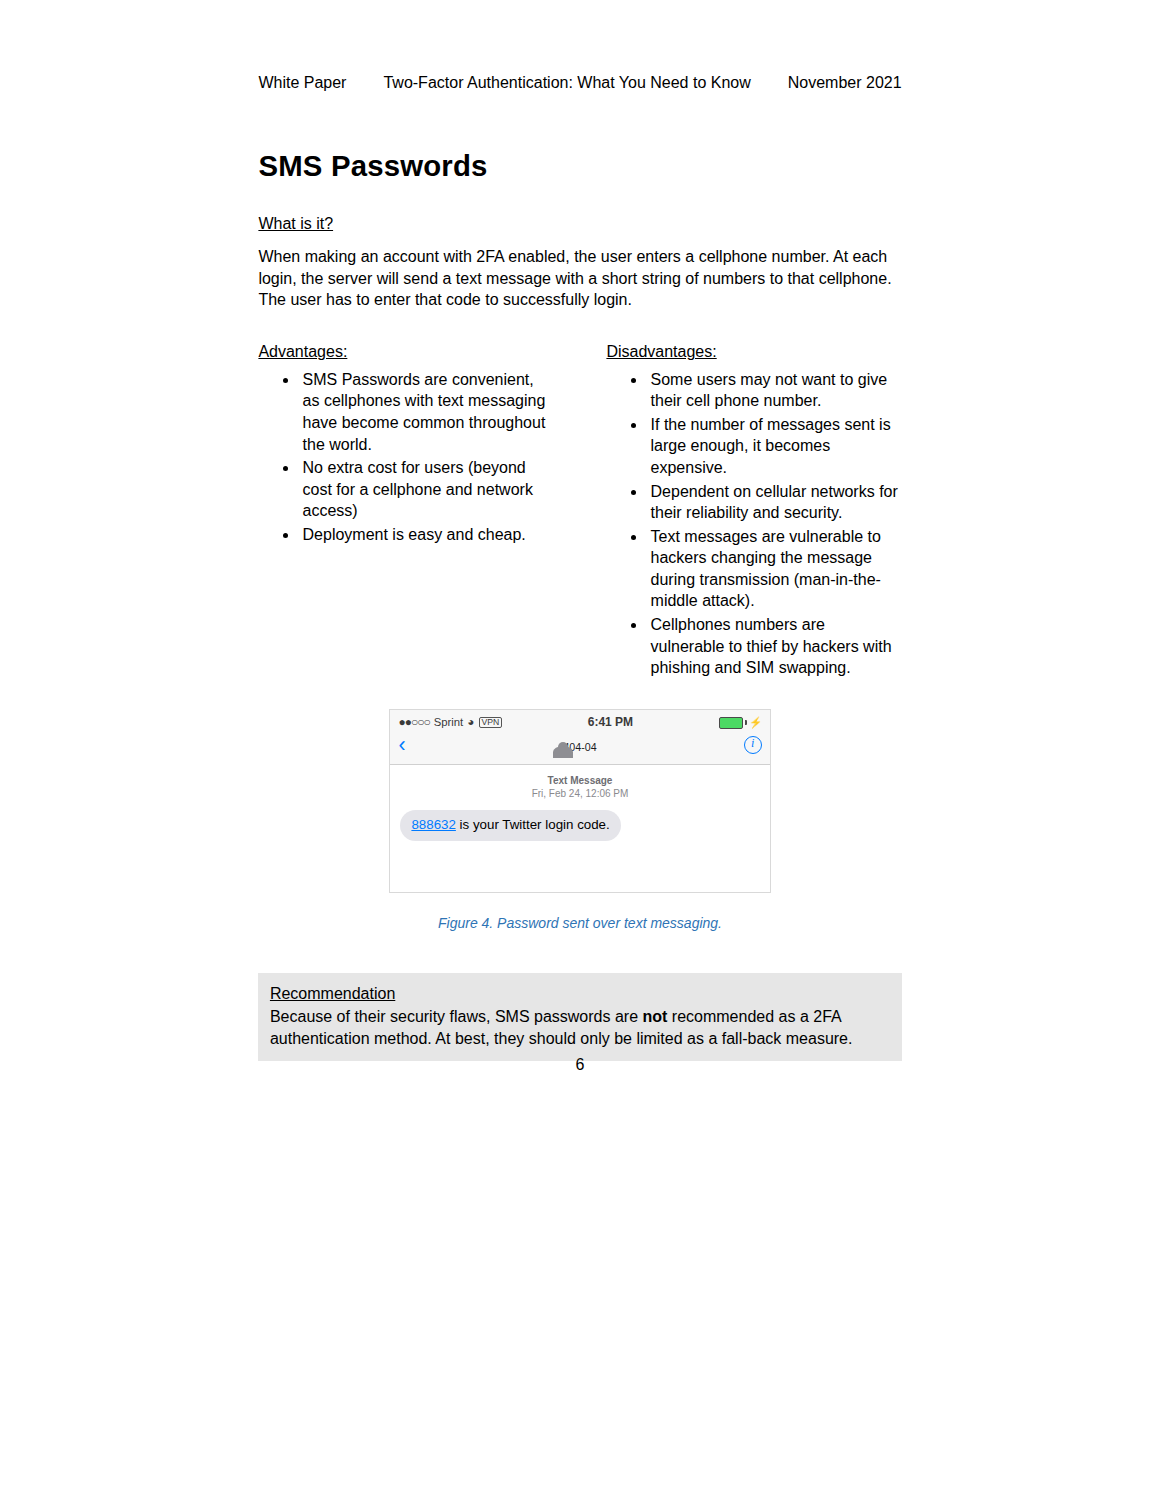White Paper
Two-Factor Authentication: What You Need to Know
November 2021
SMS Passwords
What is it?
When making an account with 2FA enabled, the user enters a cellphone number. At each login, the server will send a text message with a short string of numbers to that cellphone. The user has to enter that code to successfully login.
Advantages:
SMS Passwords are convenient, as cellphones with text messaging have become common throughout the world.
No extra cost for users (beyond cost for a cellphone and network access)
Deployment is easy and cheap.
Disadvantages:
Some users may not want to give their cell phone number.
If the number of messages sent is large enough, it becomes expensive.
Dependent on cellular networks for their reliability and security.
Text messages are vulnerable to hackers changing the message during transmission (man-in-the-middle attack).
Cellphones numbers are vulnerable to thief by hackers with phishing and SIM swapping.
●●○○○ Sprint ◕ VPN 6:41 PM ⚡
‹ 404-04 i
Text Message
Fri, Feb 24, 12:06 PM
888632 is your Twitter login code.
Figure 4. Password sent over text messaging.
Recommendation
Because of their security flaws, SMS passwords are not recommended as a 2FA authentication method. At best, they should only be limited as a fall-back measure.
6